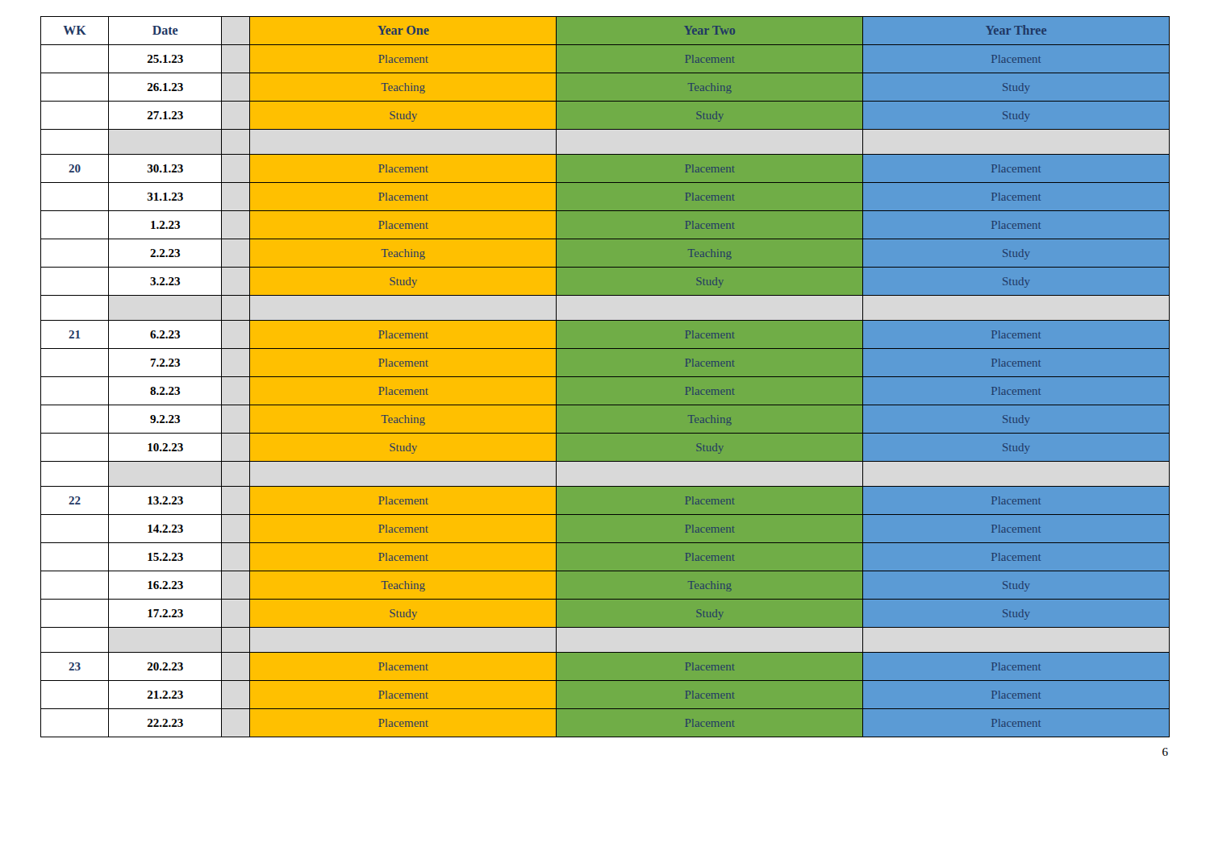| WK | Date | | Year One | Year Two | Year Three |
| --- | --- | --- | --- | --- | --- |
| | 25.1.23 | | Placement | Placement | Placement |
| | 26.1.23 | | Teaching | Teaching | Study |
| | 27.1.23 | | Study | Study | Study |
| 20 | 30.1.23 | | Placement | Placement | Placement |
| | 31.1.23 | | Placement | Placement | Placement |
| | 1.2.23 | | Placement | Placement | Placement |
| | 2.2.23 | | Teaching | Teaching | Study |
| | 3.2.23 | | Study | Study | Study |
| 21 | 6.2.23 | | Placement | Placement | Placement |
| | 7.2.23 | | Placement | Placement | Placement |
| | 8.2.23 | | Placement | Placement | Placement |
| | 9.2.23 | | Teaching | Teaching | Study |
| | 10.2.23 | | Study | Study | Study |
| 22 | 13.2.23 | | Placement | Placement | Placement |
| | 14.2.23 | | Placement | Placement | Placement |
| | 15.2.23 | | Placement | Placement | Placement |
| | 16.2.23 | | Teaching | Teaching | Study |
| | 17.2.23 | | Study | Study | Study |
| 23 | 20.2.23 | | Placement | Placement | Placement |
| | 21.2.23 | | Placement | Placement | Placement |
| | 22.2.23 | | Placement | Placement | Placement |
6